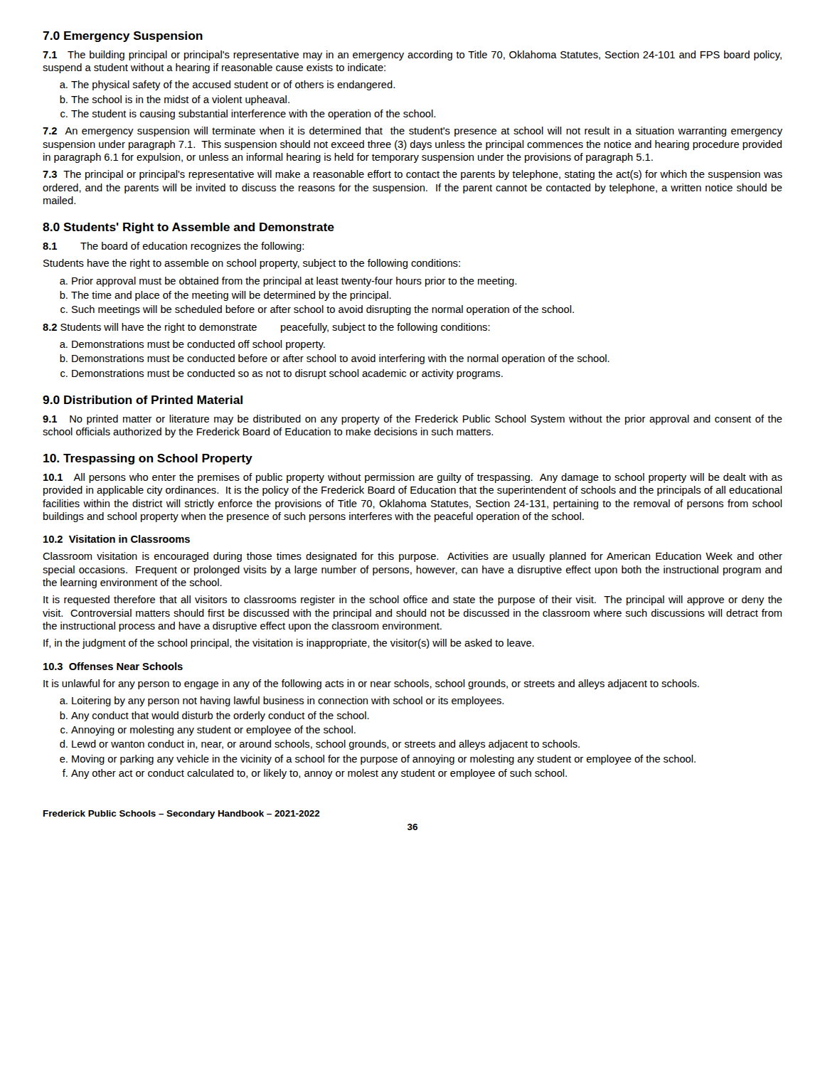7.0 Emergency Suspension
7.1 The building principal or principal's representative may in an emergency according to Title 70, Oklahoma Statutes, Section 24-101 and FPS board policy, suspend a student without a hearing if reasonable cause exists to indicate:
The physical safety of the accused student or of others is endangered.
The school is in the midst of a violent upheaval.
The student is causing substantial interference with the operation of the school.
7.2 An emergency suspension will terminate when it is determined that the student's presence at school will not result in a situation warranting emergency suspension under paragraph 7.1. This suspension should not exceed three (3) days unless the principal commences the notice and hearing procedure provided in paragraph 6.1 for expulsion, or unless an informal hearing is held for temporary suspension under the provisions of paragraph 5.1.
7.3 The principal or principal's representative will make a reasonable effort to contact the parents by telephone, stating the act(s) for which the suspension was ordered, and the parents will be invited to discuss the reasons for the suspension. If the parent cannot be contacted by telephone, a written notice should be mailed.
8.0 Students' Right to Assemble and Demonstrate
8.1 The board of education recognizes the following:
Students have the right to assemble on school property, subject to the following conditions:
Prior approval must be obtained from the principal at least twenty-four hours prior to the meeting.
The time and place of the meeting will be determined by the principal.
Such meetings will be scheduled before or after school to avoid disrupting the normal operation of the school.
8.2 Students will have the right to demonstrate peacefully, subject to the following conditions:
Demonstrations must be conducted off school property.
Demonstrations must be conducted before or after school to avoid interfering with the normal operation of the school.
Demonstrations must be conducted so as not to disrupt school academic or activity programs.
9.0 Distribution of Printed Material
9.1 No printed matter or literature may be distributed on any property of the Frederick Public School System without the prior approval and consent of the school officials authorized by the Frederick Board of Education to make decisions in such matters.
10. Trespassing on School Property
10.1 All persons who enter the premises of public property without permission are guilty of trespassing. Any damage to school property will be dealt with as provided in applicable city ordinances. It is the policy of the Frederick Board of Education that the superintendent of schools and the principals of all educational facilities within the district will strictly enforce the provisions of Title 70, Oklahoma Statutes, Section 24-131, pertaining to the removal of persons from school buildings and school property when the presence of such persons interferes with the peaceful operation of the school.
10.2 Visitation in Classrooms
Classroom visitation is encouraged during those times designated for this purpose. Activities are usually planned for American Education Week and other special occasions. Frequent or prolonged visits by a large number of persons, however, can have a disruptive effect upon both the instructional program and the learning environment of the school.
It is requested therefore that all visitors to classrooms register in the school office and state the purpose of their visit. The principal will approve or deny the visit. Controversial matters should first be discussed with the principal and should not be discussed in the classroom where such discussions will detract from the instructional process and have a disruptive effect upon the classroom environment.
If, in the judgment of the school principal, the visitation is inappropriate, the visitor(s) will be asked to leave.
10.3 Offenses Near Schools
It is unlawful for any person to engage in any of the following acts in or near schools, school grounds, or streets and alleys adjacent to schools.
Loitering by any person not having lawful business in connection with school or its employees.
Any conduct that would disturb the orderly conduct of the school.
Annoying or molesting any student or employee of the school.
Lewd or wanton conduct in, near, or around schools, school grounds, or streets and alleys adjacent to schools.
Moving or parking any vehicle in the vicinity of a school for the purpose of annoying or molesting any student or employee of the school.
Any other act or conduct calculated to, or likely to, annoy or molest any student or employee of such school.
Frederick Public Schools – Secondary Handbook – 2021-2022
36